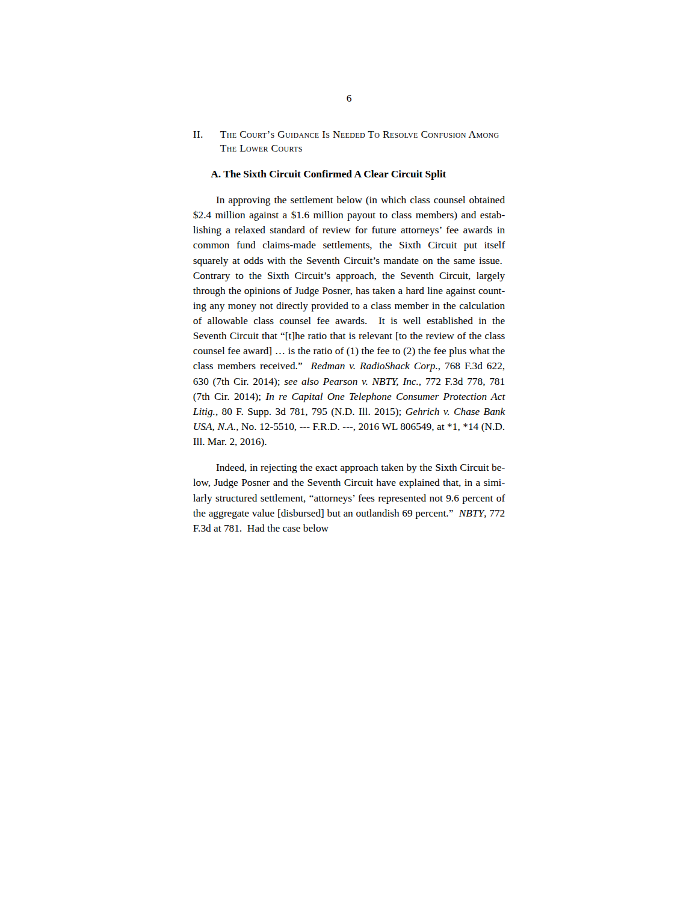6
II. The Court’s Guidance Is Needed To Resolve Confusion Among The Lower Courts
A. The Sixth Circuit Confirmed A Clear Circuit Split
In approving the settlement below (in which class counsel obtained $2.4 million against a $1.6 million payout to class members) and establishing a relaxed standard of review for future attorneys’ fee awards in common fund claims-made settlements, the Sixth Circuit put itself squarely at odds with the Seventh Circuit’s mandate on the same issue. Contrary to the Sixth Circuit’s approach, the Seventh Circuit, largely through the opinions of Judge Posner, has taken a hard line against counting any money not directly provided to a class member in the calculation of allowable class counsel fee awards. It is well established in the Seventh Circuit that “[t]he ratio that is relevant [to the review of the class counsel fee award] … is the ratio of (1) the fee to (2) the fee plus what the class members received.” Redman v. RadioShack Corp., 768 F.3d 622, 630 (7th Cir. 2014); see also Pearson v. NBTY, Inc., 772 F.3d 778, 781 (7th Cir. 2014); In re Capital One Telephone Consumer Protection Act Litig., 80 F. Supp. 3d 781, 795 (N.D. Ill. 2015); Gehrich v. Chase Bank USA, N.A., No. 12-5510, --- F.R.D. ---, 2016 WL 806549, at *1, *14 (N.D. Ill. Mar. 2, 2016).
Indeed, in rejecting the exact approach taken by the Sixth Circuit below, Judge Posner and the Seventh Circuit have explained that, in a similarly structured settlement, “attorneys’ fees represented not 9.6 percent of the aggregate value [disbursed] but an outlandish 69 percent.” NBTY, 772 F.3d at 781. Had the case below